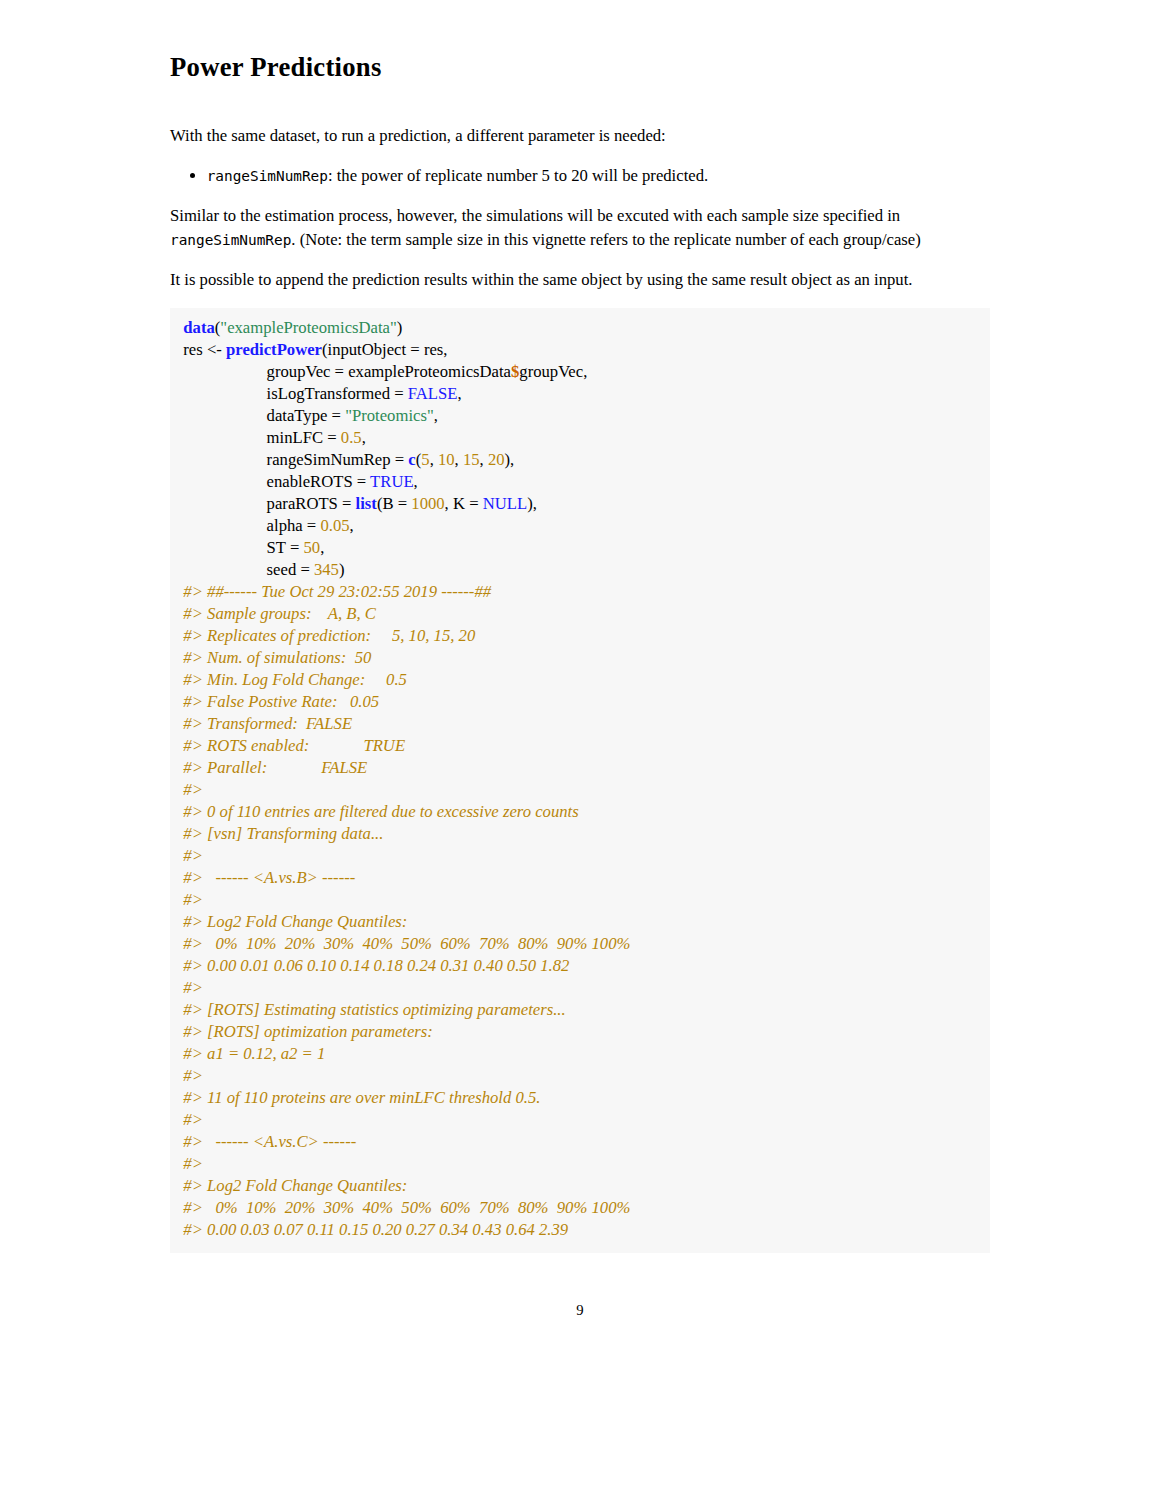Power Predictions
With the same dataset, to run a prediction, a different parameter is needed:
rangeSimNumRep: the power of replicate number 5 to 20 will be predicted.
Similar to the estimation process, however, the simulations will be excuted with each sample size specified in rangeSimNumRep. (Note: the term sample size in this vignette refers to the replicate number of each group/case)
It is possible to append the prediction results within the same object by using the same result object as an input.
data("exampleProteomicsData") res <- predictPower(inputObject = res, groupVec = exampleProteomicsData$groupVec, isLogTransformed = FALSE, dataType = "Proteomics", minLFC = 0.5, rangeSimNumRep = c(5, 10, 15, 20), enableROTS = TRUE, paraROTS = list(B = 1000, K = NULL), alpha = 0.05, ST = 50, seed = 345) #> ##------ Tue Oct 29 23:02:55 2019 ------## #> Sample groups: A, B, C #> Replicates of prediction: 5, 10, 15, 20 #> Num. of simulations: 50 #> Min. Log Fold Change: 0.5 #> False Postive Rate: 0.05 #> Transformed: FALSE #> ROTS enabled: TRUE #> Parallel: FALSE #> #> 0 of 110 entries are filtered due to excessive zero counts #> [vsn] Transforming data... #> #> ------ <A.vs.B> ------ #> #> Log2 Fold Change Quantiles: #> 0% 10% 20% 30% 40% 50% 60% 70% 80% 90% 100% #> 0.00 0.01 0.06 0.10 0.14 0.18 0.24 0.31 0.40 0.50 1.82 #> #> [ROTS] Estimating statistics optimizing parameters... #> [ROTS] optimization parameters: #> a1 = 0.12, a2 = 1 #> #> 11 of 110 proteins are over minLFC threshold 0.5. #> #> ------ <A.vs.C> ------ #> #> Log2 Fold Change Quantiles: #> 0% 10% 20% 30% 40% 50% 60% 70% 80% 90% 100% #> 0.00 0.03 0.07 0.11 0.15 0.20 0.27 0.34 0.43 0.64 2.39
9